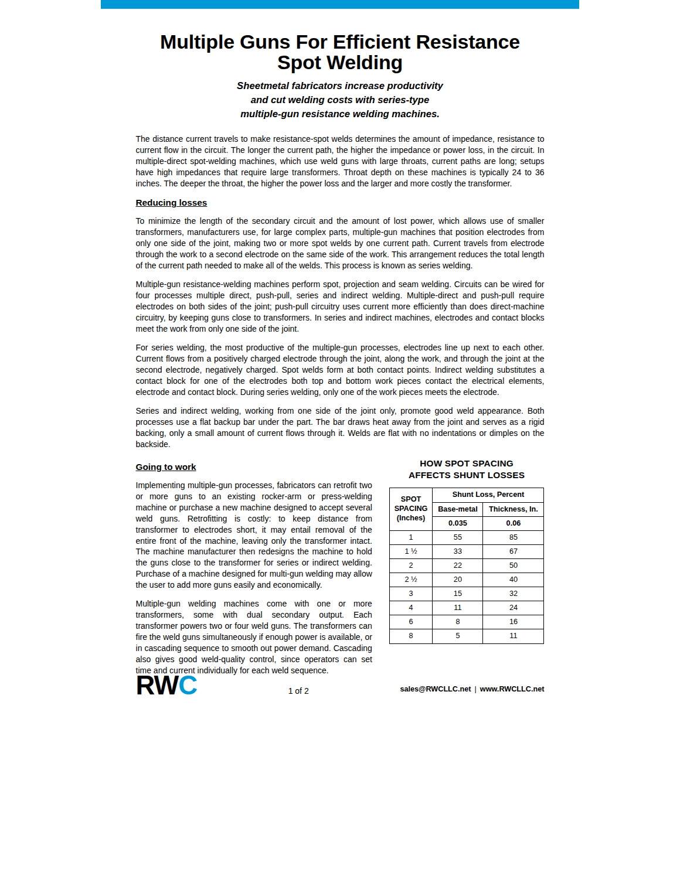Multiple Guns For Efficient Resistance Spot Welding
Sheetmetal fabricators increase productivity
and cut welding costs with series-type
multiple-gun resistance welding machines.
The distance current travels to make resistance-spot welds determines the amount of impedance, resistance to current flow in the circuit. The longer the current path, the higher the impedance or power loss, in the circuit. In multiple-direct spot-welding machines, which use weld guns with large throats, current paths are long; setups have high impedances that require large transformers. Throat depth on these machines is typically 24 to 36 inches. The deeper the throat, the higher the power loss and the larger and more costly the transformer.
Reducing losses
To minimize the length of the secondary circuit and the amount of lost power, which allows use of smaller transformers, manufacturers use, for large complex parts, multiple-gun machines that position electrodes from only one side of the joint, making two or more spot welds by one current path. Current travels from electrode through the work to a second electrode on the same side of the work. This arrangement reduces the total length of the current path needed to make all of the welds. This process is known as series welding.
Multiple-gun resistance-welding machines perform spot, projection and seam welding. Circuits can be wired for four processes multiple direct, push-pull, series and indirect welding. Multiple-direct and push-pull require electrodes on both sides of the joint; push-pull circuitry uses current more efficiently than does direct-machine circuitry, by keeping guns close to transformers. In series and indirect machines, electrodes and contact blocks meet the work from only one side of the joint.
For series welding, the most productive of the multiple-gun processes, electrodes line up next to each other. Current flows from a positively charged electrode through the joint, along the work, and through the joint at the second electrode, negatively charged. Spot welds form at both contact points. Indirect welding substitutes a contact block for one of the electrodes both top and bottom work pieces contact the electrical elements, electrode and contact block. During series welding, only one of the work pieces meets the electrode.
Series and indirect welding, working from one side of the joint only, promote good weld appearance. Both processes use a flat backup bar under the part. The bar draws heat away from the joint and serves as a rigid backing, only a small amount of current flows through it. Welds are flat with no indentations or dimples on the backside.
Going to work
Implementing multiple-gun processes, fabricators can retrofit two or more guns to an existing rocker-arm or press-welding machine or purchase a new machine designed to accept several weld guns. Retrofitting is costly: to keep distance from transformer to electrodes short, it may entail removal of the entire front of the machine, leaving only the transformer intact. The machine manufacturer then redesigns the machine to hold the guns close to the transformer for series or indirect welding. Purchase of a machine designed for multi-gun welding may allow the user to add more guns easily and economically.
Multiple-gun welding machines come with one or more transformers, some with dual secondary output. Each transformer powers two or four weld guns. The transformers can fire the weld guns simultaneously if enough power is available, or in cascading sequence to smooth out power demand. Cascading also gives good weld-quality control, since operators can set time and current individually for each weld sequence.
HOW SPOT SPACING
AFFECTS SHUNT LOSSES
| SPOT SPACING (Inches) | Shunt Loss, Percent |
| Base-metal | Thickness, In. |
| 0.035 | 0.06 |
| 1 | 55 | 85 |
| 1 ½ | 33 | 67 |
| 2 | 22 | 50 |
| 2 ½ | 20 | 40 |
| 3 | 15 | 32 |
| 4 | 11 | 24 |
| 6 | 8 | 16 |
| 8 | 5 | 11 |
RWC
1 of 2
sales@RWCLLC.net|www.RWCLLC.net